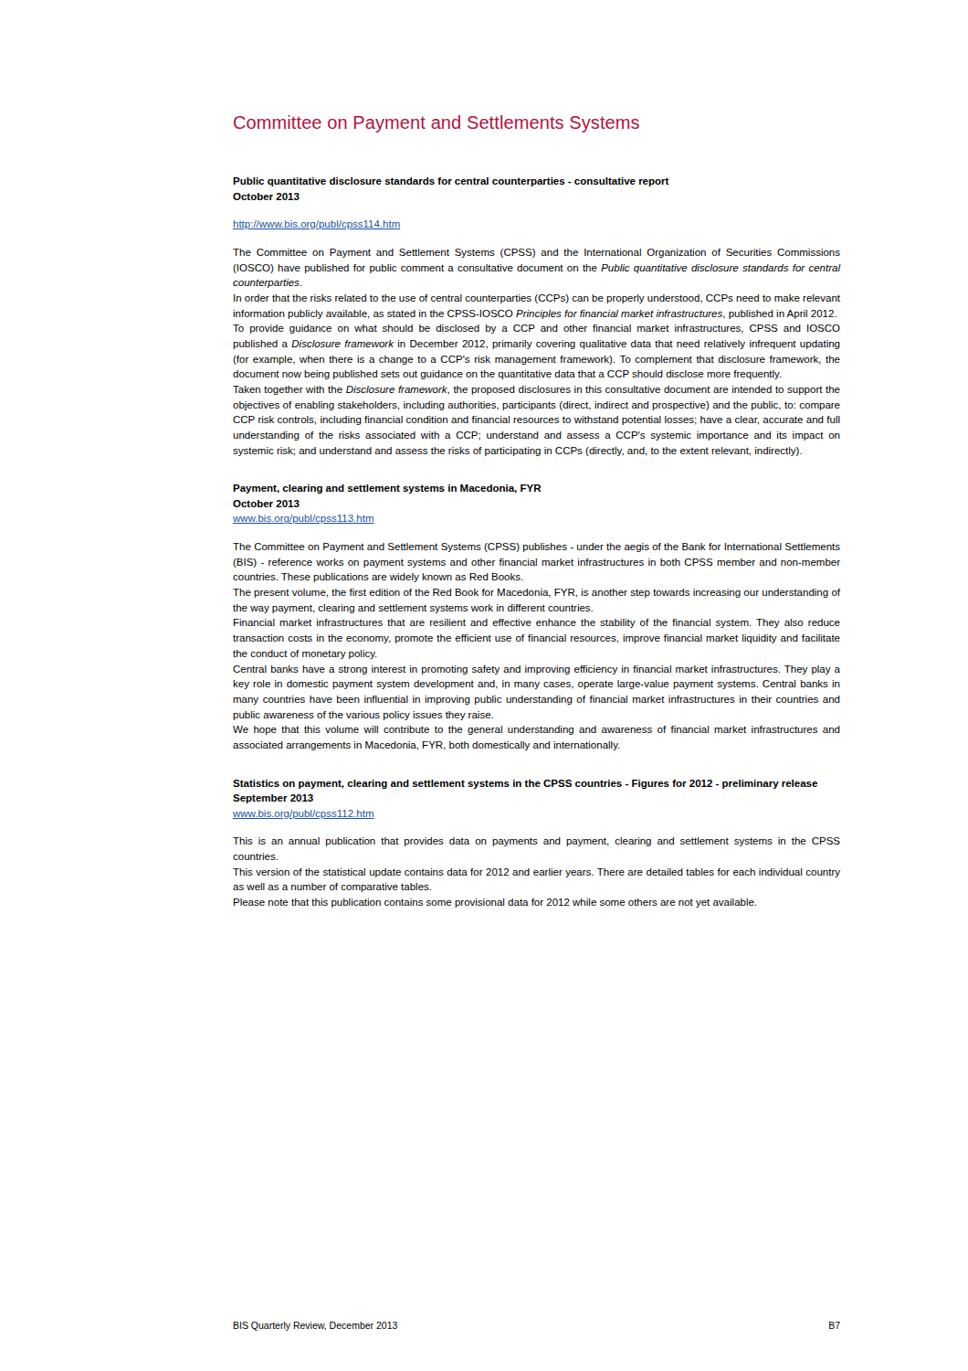Committee on Payment and Settlements Systems
Public quantitative disclosure standards for central counterparties - consultative report
October 2013
http://www.bis.org/publ/cpss114.htm
The Committee on Payment and Settlement Systems (CPSS) and the International Organization of Securities Commissions (IOSCO) have published for public comment a consultative document on the Public quantitative disclosure standards for central counterparties.
In order that the risks related to the use of central counterparties (CCPs) can be properly understood, CCPs need to make relevant information publicly available, as stated in the CPSS-IOSCO Principles for financial market infrastructures, published in April 2012.
To provide guidance on what should be disclosed by a CCP and other financial market infrastructures, CPSS and IOSCO published a Disclosure framework in December 2012, primarily covering qualitative data that need relatively infrequent updating (for example, when there is a change to a CCP's risk management framework). To complement that disclosure framework, the document now being published sets out guidance on the quantitative data that a CCP should disclose more frequently.
Taken together with the Disclosure framework, the proposed disclosures in this consultative document are intended to support the objectives of enabling stakeholders, including authorities, participants (direct, indirect and prospective) and the public, to: compare CCP risk controls, including financial condition and financial resources to withstand potential losses; have a clear, accurate and full understanding of the risks associated with a CCP; understand and assess a CCP's systemic importance and its impact on systemic risk; and understand and assess the risks of participating in CCPs (directly, and, to the extent relevant, indirectly).
Payment, clearing and settlement systems in Macedonia, FYR
October 2013
www.bis.org/publ/cpss113.htm
The Committee on Payment and Settlement Systems (CPSS) publishes - under the aegis of the Bank for International Settlements (BIS) - reference works on payment systems and other financial market infrastructures in both CPSS member and non-member countries. These publications are widely known as Red Books.
The present volume, the first edition of the Red Book for Macedonia, FYR, is another step towards increasing our understanding of the way payment, clearing and settlement systems work in different countries.
Financial market infrastructures that are resilient and effective enhance the stability of the financial system. They also reduce transaction costs in the economy, promote the efficient use of financial resources, improve financial market liquidity and facilitate the conduct of monetary policy.
Central banks have a strong interest in promoting safety and improving efficiency in financial market infrastructures. They play a key role in domestic payment system development and, in many cases, operate large-value payment systems. Central banks in many countries have been influential in improving public understanding of financial market infrastructures in their countries and public awareness of the various policy issues they raise.
We hope that this volume will contribute to the general understanding and awareness of financial market infrastructures and associated arrangements in Macedonia, FYR, both domestically and internationally.
Statistics on payment, clearing and settlement systems in the CPSS countries - Figures for 2012 - preliminary release
September 2013
www.bis.org/publ/cpss112.htm
This is an annual publication that provides data on payments and payment, clearing and settlement systems in the CPSS countries.
This version of the statistical update contains data for 2012 and earlier years. There are detailed tables for each individual country as well as a number of comparative tables.
Please note that this publication contains some provisional data for 2012 while some others are not yet available.
BIS Quarterly Review, December 2013 B7